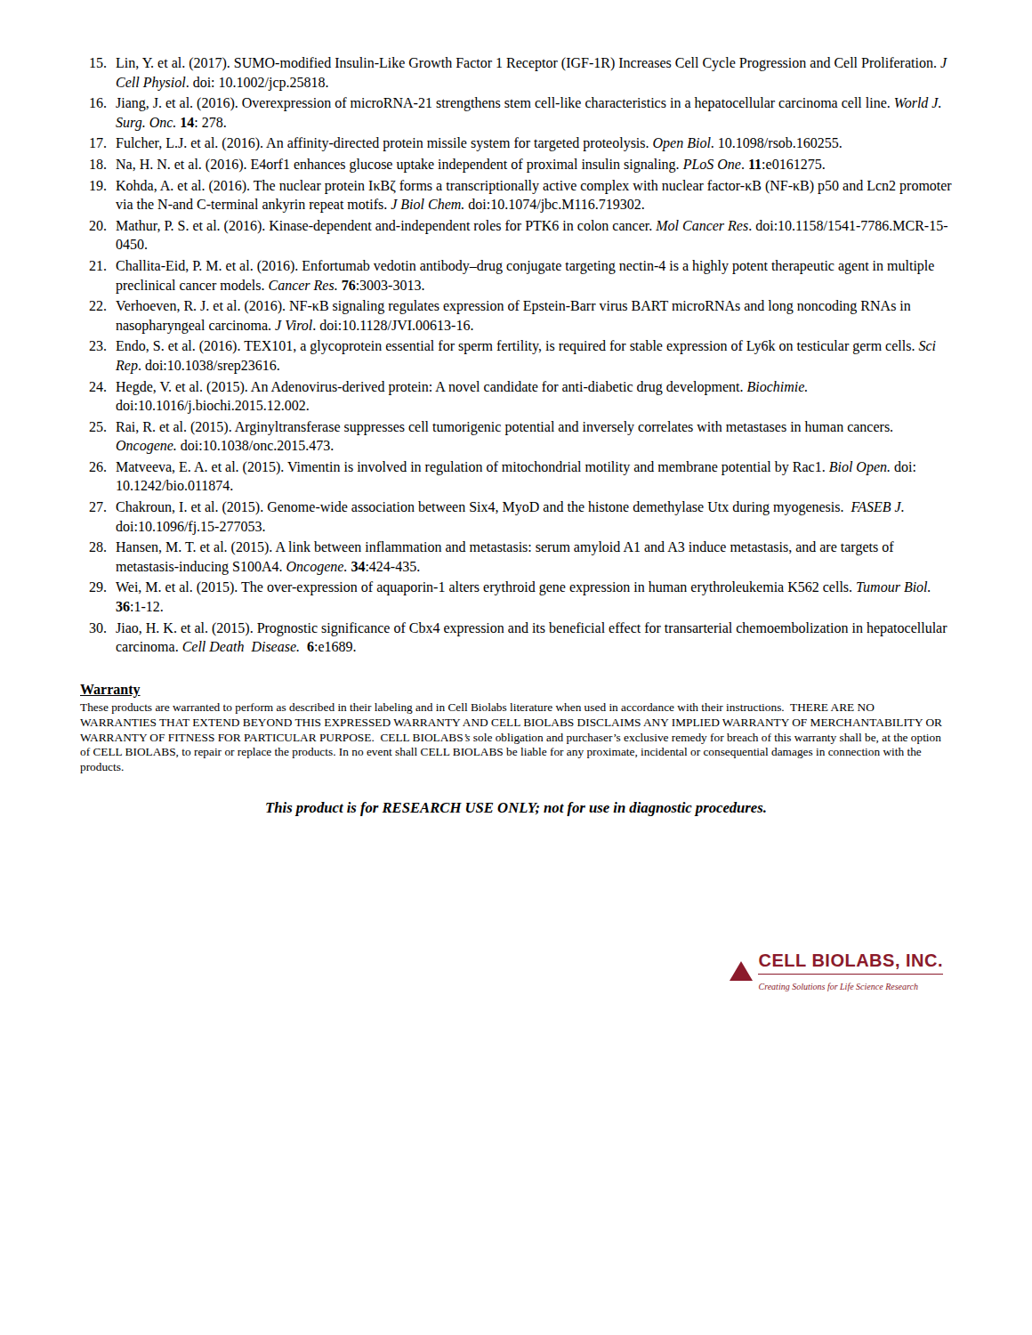Lin, Y. et al. (2017). SUMO-modified Insulin-Like Growth Factor 1 Receptor (IGF-1R) Increases Cell Cycle Progression and Cell Proliferation. J Cell Physiol. doi: 10.1002/jcp.25818.
Jiang, J. et al. (2016). Overexpression of microRNA-21 strengthens stem cell-like characteristics in a hepatocellular carcinoma cell line. World J. Surg. Onc. 14: 278.
Fulcher, L.J. et al. (2016). An affinity-directed protein missile system for targeted proteolysis. Open Biol. 10.1098/rsob.160255.
Na, H. N. et al. (2016). E4orf1 enhances glucose uptake independent of proximal insulin signaling. PLoS One. 11:e0161275.
Kohda, A. et al. (2016). The nuclear protein IκBζ forms a transcriptionally active complex with nuclear factor-κB (NF-κB) p50 and Lcn2 promoter via the N-and C-terminal ankyrin repeat motifs. J Biol Chem. doi:10.1074/jbc.M116.719302.
Mathur, P. S. et al. (2016). Kinase-dependent and-independent roles for PTK6 in colon cancer. Mol Cancer Res. doi:10.1158/1541-7786.MCR-15-0450.
Challita-Eid, P. M. et al. (2016). Enfortumab vedotin antibody–drug conjugate targeting nectin-4 is a highly potent therapeutic agent in multiple preclinical cancer models. Cancer Res. 76:3003-3013.
Verhoeven, R. J. et al. (2016). NF-κB signaling regulates expression of Epstein-Barr virus BART microRNAs and long noncoding RNAs in nasopharyngeal carcinoma. J Virol. doi:10.1128/JVI.00613-16.
Endo, S. et al. (2016). TEX101, a glycoprotein essential for sperm fertility, is required for stable expression of Ly6k on testicular germ cells. Sci Rep. doi:10.1038/srep23616.
Hegde, V. et al. (2015). An Adenovirus-derived protein: A novel candidate for anti-diabetic drug development. Biochimie. doi:10.1016/j.biochi.2015.12.002.
Rai, R. et al. (2015). Arginyltransferase suppresses cell tumorigenic potential and inversely correlates with metastases in human cancers. Oncogene. doi:10.1038/onc.2015.473.
Matveeva, E. A. et al. (2015). Vimentin is involved in regulation of mitochondrial motility and membrane potential by Rac1. Biol Open. doi: 10.1242/bio.011874.
Chakroun, I. et al. (2015). Genome-wide association between Six4, MyoD and the histone demethylase Utx during myogenesis. FASEB J. doi:10.1096/fj.15-277053.
Hansen, M. T. et al. (2015). A link between inflammation and metastasis: serum amyloid A1 and A3 induce metastasis, and are targets of metastasis-inducing S100A4. Oncogene. 34:424-435.
Wei, M. et al. (2015). The over-expression of aquaporin-1 alters erythroid gene expression in human erythroleukemia K562 cells. Tumour Biol. 36:1-12.
Jiao, H. K. et al. (2015). Prognostic significance of Cbx4 expression and its beneficial effect for transarterial chemoembolization in hepatocellular carcinoma. Cell Death Disease. 6:e1689.
Warranty
These products are warranted to perform as described in their labeling and in Cell Biolabs literature when used in accordance with their instructions. THERE ARE NO WARRANTIES THAT EXTEND BEYOND THIS EXPRESSED WARRANTY AND CELL BIOLABS DISCLAIMS ANY IMPLIED WARRANTY OF MERCHANTABILITY OR WARRANTY OF FITNESS FOR PARTICULAR PURPOSE. CELL BIOLABS’s sole obligation and purchaser’s exclusive remedy for breach of this warranty shall be, at the option of CELL BIOLABS, to repair or replace the products. In no event shall CELL BIOLABS be liable for any proximate, incidental or consequential damages in connection with the products.
This product is for RESEARCH USE ONLY; not for use in diagnostic procedures.
CELL BIOLABS, INC.
Creating Solutions for Life Science Research